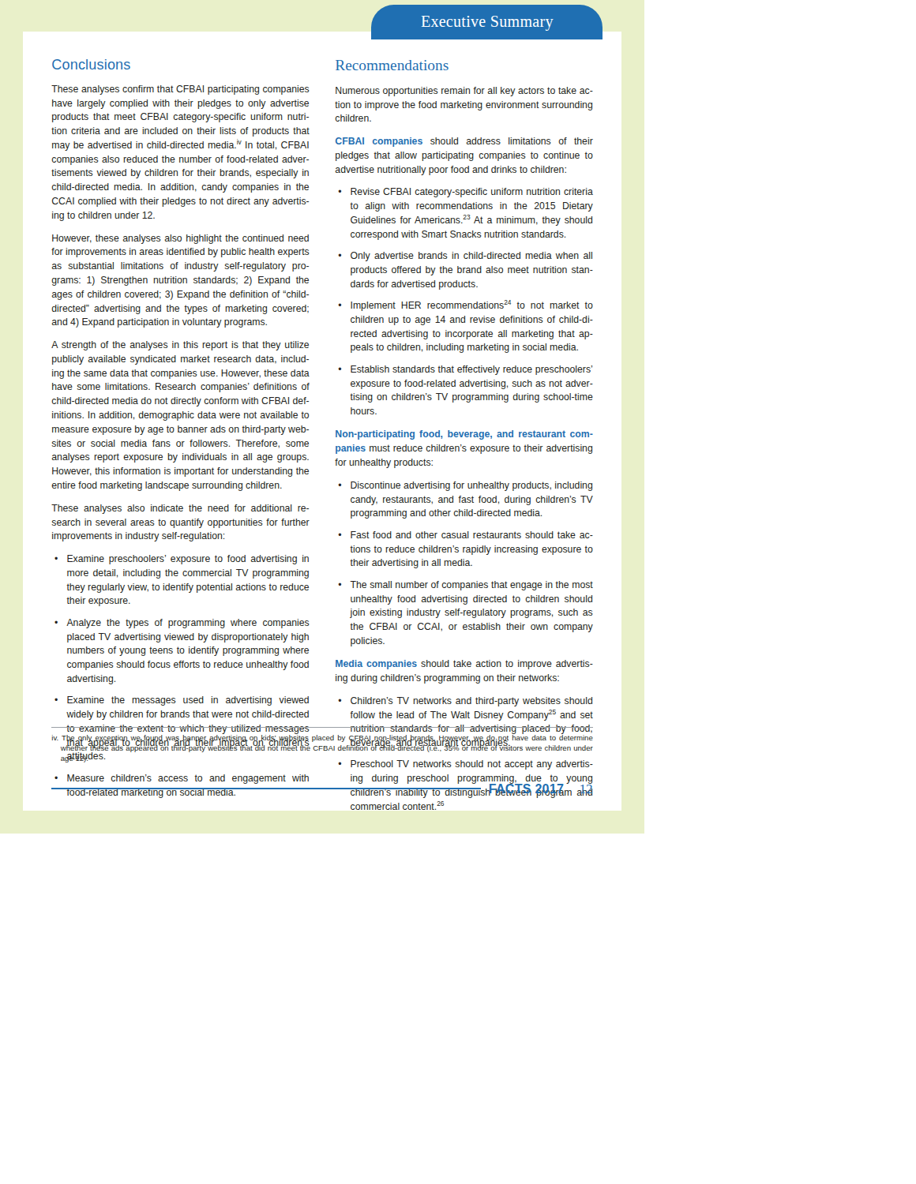Executive Summary
Conclusions
These analyses confirm that CFBAI participating companies have largely complied with their pledges to only advertise products that meet CFBAI category-specific uniform nutrition criteria and are included on their lists of products that may be advertised in child-directed media.iv In total, CFBAI companies also reduced the number of food-related advertisements viewed by children for their brands, especially in child-directed media. In addition, candy companies in the CCAI complied with their pledges to not direct any advertising to children under 12.
However, these analyses also highlight the continued need for improvements in areas identified by public health experts as substantial limitations of industry self-regulatory programs: 1) Strengthen nutrition standards; 2) Expand the ages of children covered; 3) Expand the definition of “child-directed” advertising and the types of marketing covered; and 4) Expand participation in voluntary programs.
A strength of the analyses in this report is that they utilize publicly available syndicated market research data, including the same data that companies use. However, these data have some limitations. Research companies’ definitions of child-directed media do not directly conform with CFBAI definitions. In addition, demographic data were not available to measure exposure by age to banner ads on third-party websites or social media fans or followers. Therefore, some analyses report exposure by individuals in all age groups. However, this information is important for understanding the entire food marketing landscape surrounding children.
These analyses also indicate the need for additional research in several areas to quantify opportunities for further improvements in industry self-regulation:
Examine preschoolers’ exposure to food advertising in more detail, including the commercial TV programming they regularly view, to identify potential actions to reduce their exposure.
Analyze the types of programming where companies placed TV advertising viewed by disproportionately high numbers of young teens to identify programming where companies should focus efforts to reduce unhealthy food advertising.
Examine the messages used in advertising viewed widely by children for brands that were not child-directed to examine the extent to which they utilized messages that appeal to children and their impact on children’s attitudes.
Measure children’s access to and engagement with food-related marketing on social media.
Recommendations
Numerous opportunities remain for all key actors to take action to improve the food marketing environment surrounding children.
CFBAI companies should address limitations of their pledges that allow participating companies to continue to advertise nutritionally poor food and drinks to children:
Revise CFBAI category-specific uniform nutrition criteria to align with recommendations in the 2015 Dietary Guidelines for Americans.23 At a minimum, they should correspond with Smart Snacks nutrition standards.
Only advertise brands in child-directed media when all products offered by the brand also meet nutrition standards for advertised products.
Implement HER recommendations24 to not market to children up to age 14 and revise definitions of child-directed advertising to incorporate all marketing that appeals to children, including marketing in social media.
Establish standards that effectively reduce preschoolers’ exposure to food-related advertising, such as not advertising on children’s TV programming during school-time hours.
Non-participating food, beverage, and restaurant companies must reduce children’s exposure to their advertising for unhealthy products:
Discontinue advertising for unhealthy products, including candy, restaurants, and fast food, during children’s TV programming and other child-directed media.
Fast food and other casual restaurants should take actions to reduce children’s rapidly increasing exposure to their advertising in all media.
The small number of companies that engage in the most unhealthy food advertising directed to children should join existing industry self-regulatory programs, such as the CFBAI or CCAI, or establish their own company policies.
Media companies should take action to improve advertising during children’s programming on their networks:
Children’s TV networks and third-party websites should follow the lead of The Walt Disney Company25 and set nutrition standards for all advertising placed by food, beverage, and restaurant companies.
Preschool TV networks should not accept any advertising during preschool programming, due to young children’s inability to distinguish between program and commercial content.26
iv. The only exception we found was banner advertising on kids’ websites placed by CFBAI non-listed brands. However, we do not have data to determine whether these ads appeared on third-party websites that did not meet the CFBAI definition of child-directed (i.e., 35% or more of visitors were children under age 12).
FACTS 2017
12